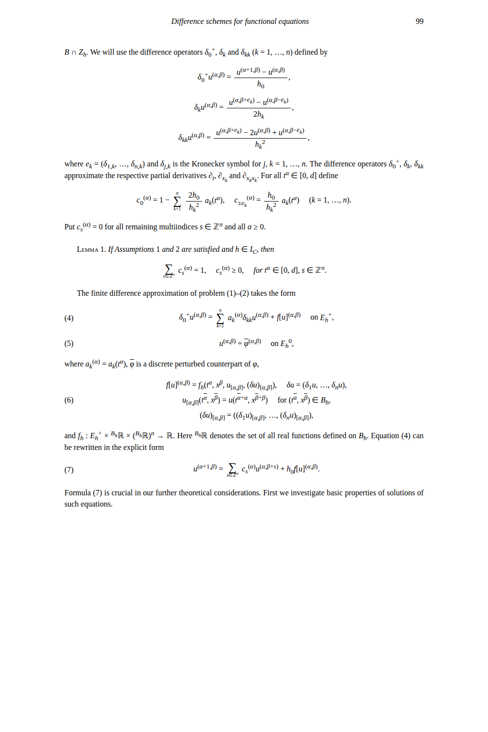Difference schemes for functional equations 99
B ∩ Zh. We will use the difference operators δ0+, δk and δkk (k = 1, …, n) defined by
δ0+u(α,β) = u(α+1,β) − u(α,β) h0,
δku(α,β) = u(α,β+ek) − u(α,β−ek) 2hk,
δkku(α,β) = u(α,β+ek) − 2u(α,β) + u(α,β−ek) hk2,
where ek = (δ1,k, …, δn,k) and δj,k is the Kronecker symbol for j, k = 1, …, n. The difference operators δ0+, δk, δkk approximate the respective partial derivatives ∂t, ∂xk and ∂xkxk. For all tα ∈ [0, d] define
c0(α) = 1 − n∑k=1 2h0 hk2 ak(tα), c±ek(α) = h0 hk2 ak(tα) (k = 1, …, n).
Put cs(α) = 0 for all remaining multiindices s ∈ ℤn and all α ≥ 0.
Lemma 1. If Assumptions 1 and 2 are satisfied and h ∈ IC, then
∑s∈ℤn cs(α) = 1, cs(α) ≥ 0, for tα ∈ [0, d], s ∈ ℤn.
The finite difference approximation of problem (1)–(2) takes the form
(4)
δ0+u(α,β) = n∑k=1 ak(α)δkku(α,β) + f[u](α,β) on Eh+,
(5)
u(α,β) = φ(α,β) on Eh0,
where ak(α) = ak(tα), φ is a discrete perturbed counterpart of φ,
(6)
f[u](α,β) = fh(tα, xβ, u[α,β], (δu)[α,β]), δu = (δ1u, …, δnu),
u[α,β](tα, xβ) = u(tα+α, xβ+β) for (tα, xβ) ∈ Bh,
(δu)[α,β] = ((δ1u)[α,β], …, (δnu)[α,β]),
and fh : Eh+ × Bhℝ × (Bhℝ)n → ℝ. Here Bhℝ denotes the set of all real functions defined on Bh. Equation (4) can be rewritten in the explicit form
(7)
u(α+1,β) = ∑s∈ℤn cs(α)u(α,β+s) + h0f[u](α,β).
Formula (7) is crucial in our further theoretical considerations. First we investigate basic properties of solutions of such equations.